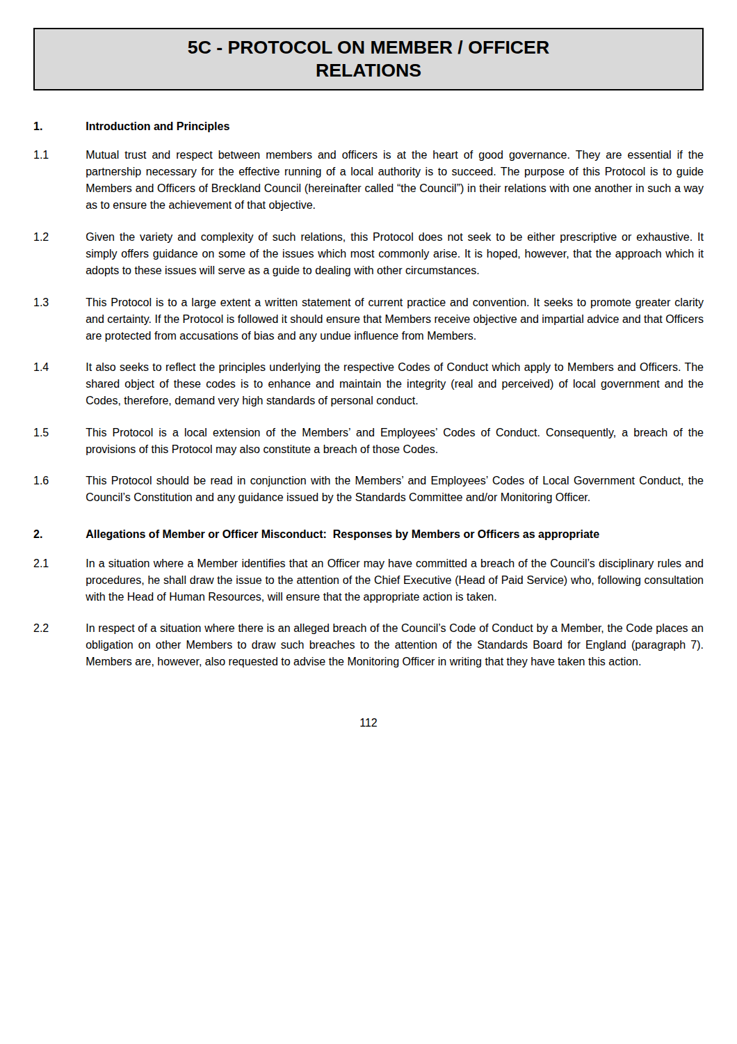5C - PROTOCOL ON MEMBER / OFFICER
RELATIONS
1.
Introduction and Principles
1.1
Mutual trust and respect between members and officers is at the heart of good governance. They are essential if the partnership necessary for the effective running of a local authority is to succeed. The purpose of this Protocol is to guide Members and Officers of Breckland Council (hereinafter called “the Council”) in their relations with one another in such a way as to ensure the achievement of that objective.
1.2
Given the variety and complexity of such relations, this Protocol does not seek to be either prescriptive or exhaustive. It simply offers guidance on some of the issues which most commonly arise. It is hoped, however, that the approach which it adopts to these issues will serve as a guide to dealing with other circumstances.
1.3
This Protocol is to a large extent a written statement of current practice and convention. It seeks to promote greater clarity and certainty. If the Protocol is followed it should ensure that Members receive objective and impartial advice and that Officers are protected from accusations of bias and any undue influence from Members.
1.4
It also seeks to reflect the principles underlying the respective Codes of Conduct which apply to Members and Officers. The shared object of these codes is to enhance and maintain the integrity (real and perceived) of local government and the Codes, therefore, demand very high standards of personal conduct.
1.5
This Protocol is a local extension of the Members’ and Employees’ Codes of Conduct. Consequently, a breach of the provisions of this Protocol may also constitute a breach of those Codes.
1.6
This Protocol should be read in conjunction with the Members’ and Employees’ Codes of Local Government Conduct, the Council’s Constitution and any guidance issued by the Standards Committee and/or Monitoring Officer.
2.
Allegations of Member or Officer Misconduct: Responses by Members or Officers as appropriate
2.1
In a situation where a Member identifies that an Officer may have committed a breach of the Council’s disciplinary rules and procedures, he shall draw the issue to the attention of the Chief Executive (Head of Paid Service) who, following consultation with the Head of Human Resources, will ensure that the appropriate action is taken.
2.2
In respect of a situation where there is an alleged breach of the Council’s Code of Conduct by a Member, the Code places an obligation on other Members to draw such breaches to the attention of the Standards Board for England (paragraph 7). Members are, however, also requested to advise the Monitoring Officer in writing that they have taken this action.
112